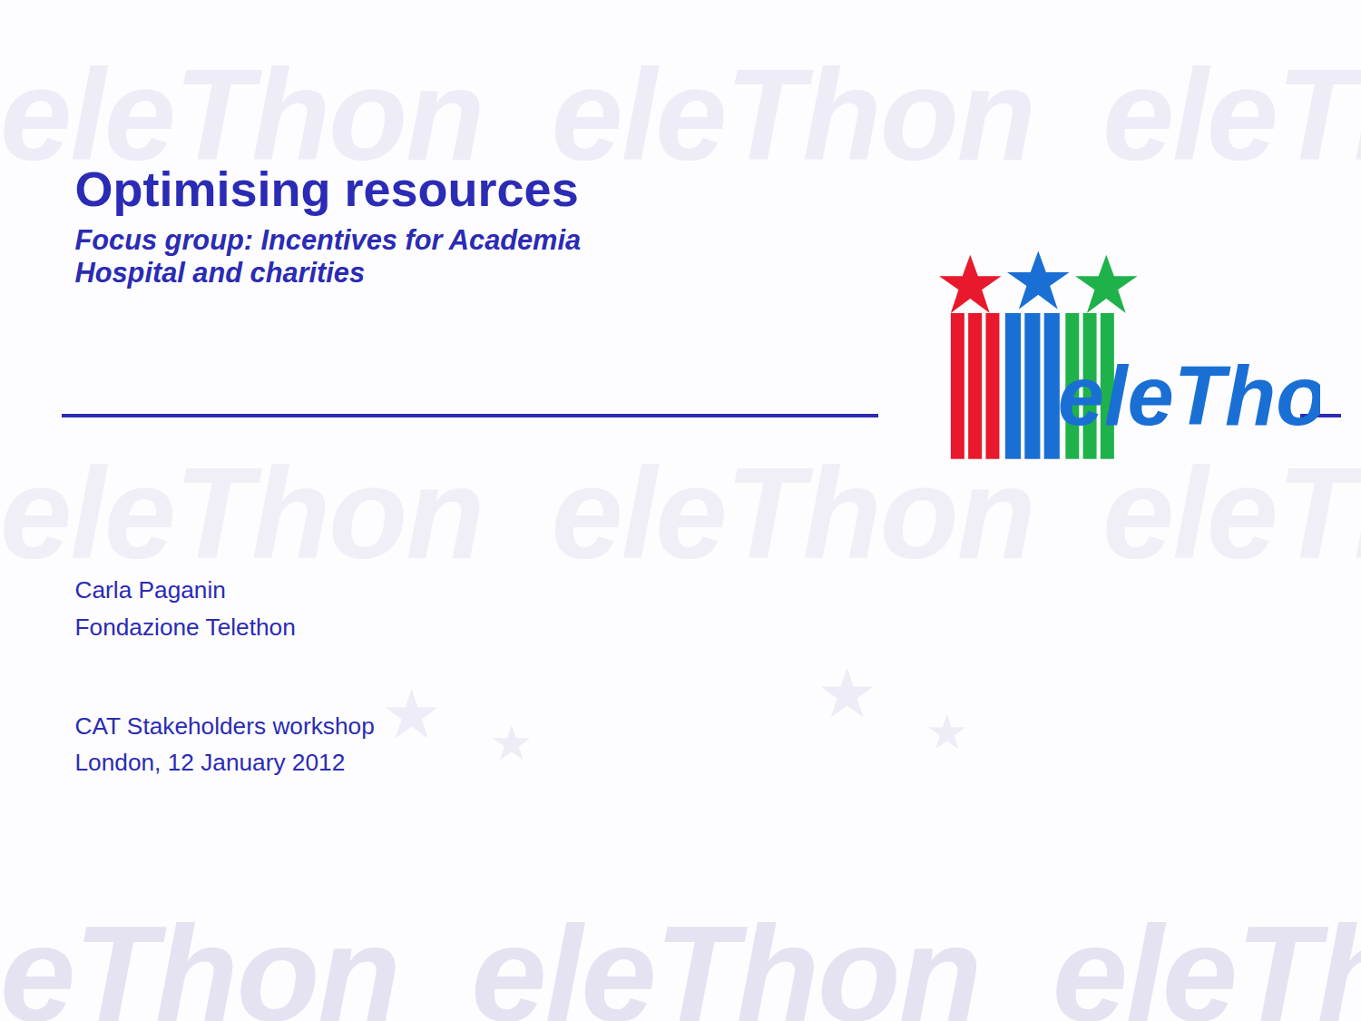eleThon eleThon eleThon eleThon
eleThon eleThon eleThon eleTh
eThon eleThon eleThon eleThon
★
★
★
★
Optimising resources
Focus group: Incentives for Academia
Hospital and charities
Telethon eleThon
Carla Paganin
Fondazione Telethon
CAT Stakeholders workshop
London, 12 January 2012